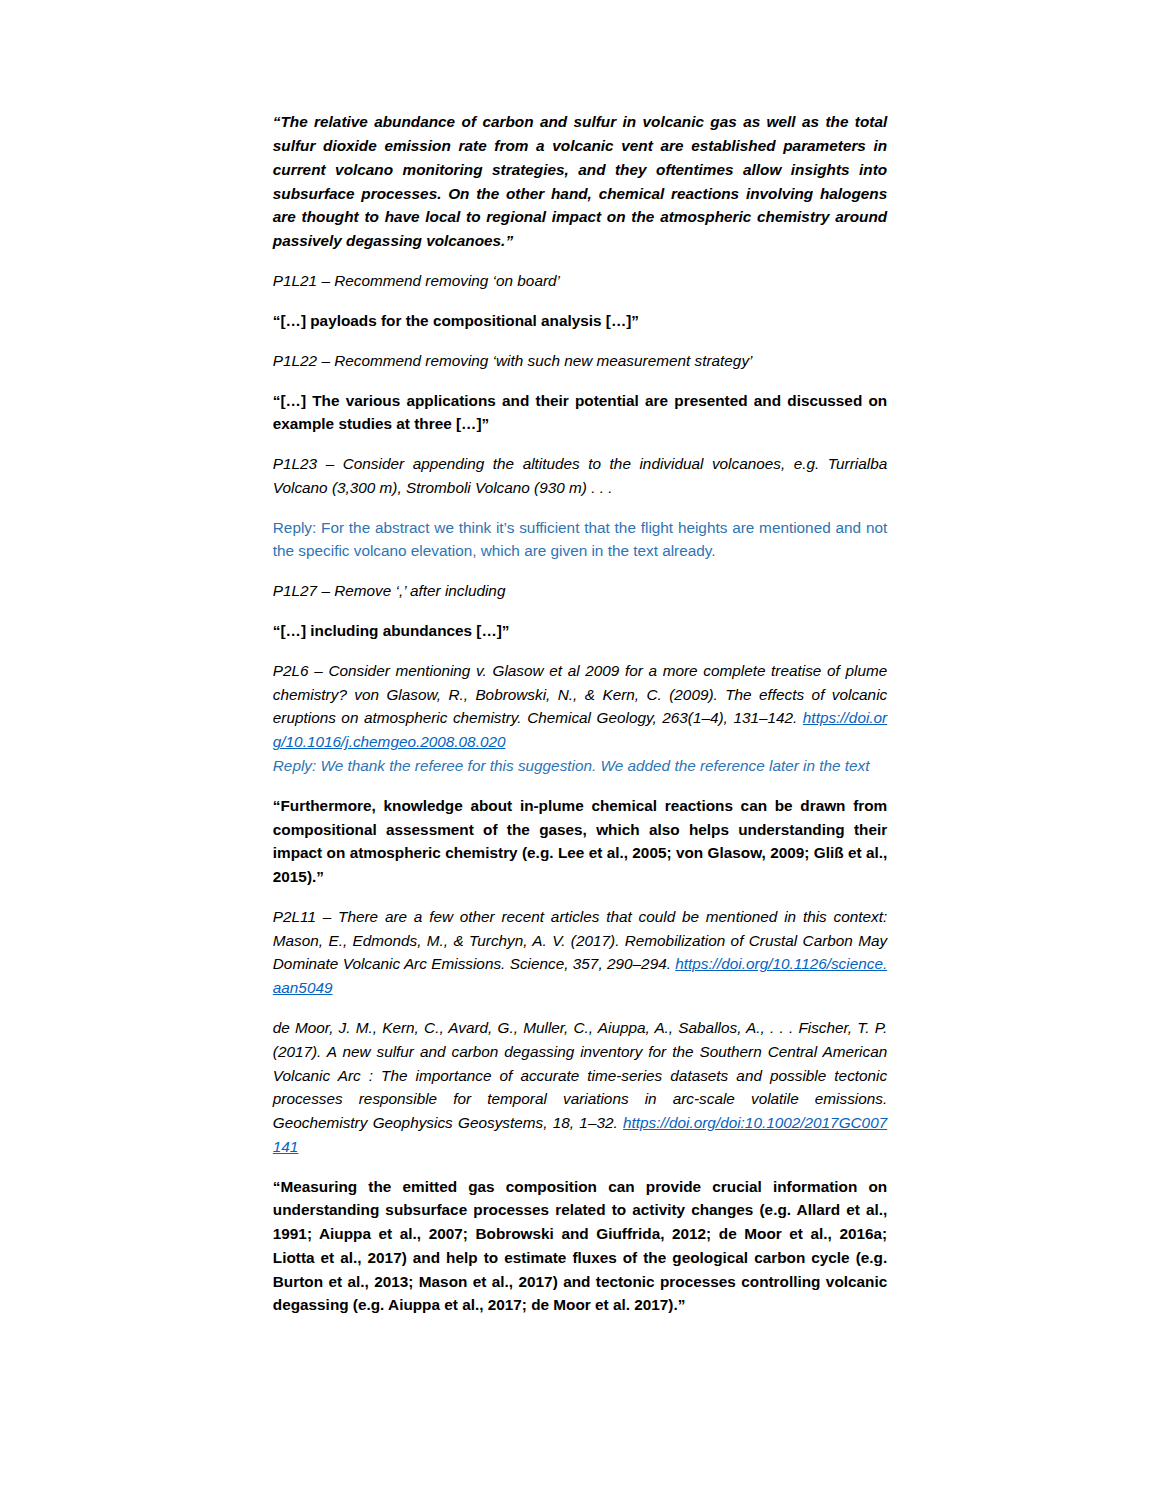“The relative abundance of carbon and sulfur in volcanic gas as well as the total sulfur dioxide emission rate from a volcanic vent are established parameters in current volcano monitoring strategies, and they oftentimes allow insights into subsurface processes. On the other hand, chemical reactions involving halogens are thought to have local to regional impact on the atmospheric chemistry around passively degassing volcanoes.”
P1L21 – Recommend removing ‘on board’
“[…] payloads for the compositional analysis […]”
P1L22 – Recommend removing ‘with such new measurement strategy’
“[…] The various applications and their potential are presented and discussed on example studies at three […]”
P1L23 – Consider appending the altitudes to the individual volcanoes, e.g. Turrialba Volcano (3,300 m), Stromboli Volcano (930 m) . . .
Reply: For the abstract we think it’s sufficient that the flight heights are mentioned and not the specific volcano elevation, which are given in the text already.
P1L27 – Remove ‘,’ after including
“[…] including abundances […]”
P2L6 – Consider mentioning v. Glasow et al 2009 for a more complete treatise of plume chemistry? von Glasow, R., Bobrowski, N., & Kern, C. (2009). The effects of volcanic eruptions on atmospheric chemistry. Chemical Geology, 263(1–4), 131–142. https://doi.org/10.1016/j.chemgeo.2008.08.020
Reply: We thank the referee for this suggestion. We added the reference later in the text
“Furthermore, knowledge about in-plume chemical reactions can be drawn from compositional assessment of the gases, which also helps understanding their impact on atmospheric chemistry (e.g. Lee et al., 2005; von Glasow, 2009; Gliß et al., 2015).”
P2L11 – There are a few other recent articles that could be mentioned in this context: Mason, E., Edmonds, M., & Turchyn, A. V. (2017). Remobilization of Crustal Carbon May Dominate Volcanic Arc Emissions. Science, 357, 290–294. https://doi.org/10.1126/science.aan5049
de Moor, J. M., Kern, C., Avard, G., Muller, C., Aiuppa, A., Saballos, A., . . . Fischer, T. P. (2017). A new sulfur and carbon degassing inventory for the Southern Central American Volcanic Arc : The importance of accurate time-series datasets and possible tectonic processes responsible for temporal variations in arc-scale volatile emissions. Geochemistry Geophysics Geosystems, 18, 1–32. https://doi.org/doi:10.1002/2017GC007141
“Measuring the emitted gas composition can provide crucial information on understanding subsurface processes related to activity changes (e.g. Allard et al., 1991; Aiuppa et al., 2007; Bobrowski and Giuffrida, 2012; de Moor et al., 2016a; Liotta et al., 2017) and help to estimate fluxes of the geological carbon cycle (e.g. Burton et al., 2013; Mason et al., 2017) and tectonic processes controlling volcanic degassing (e.g. Aiuppa et al., 2017; de Moor et al. 2017).”